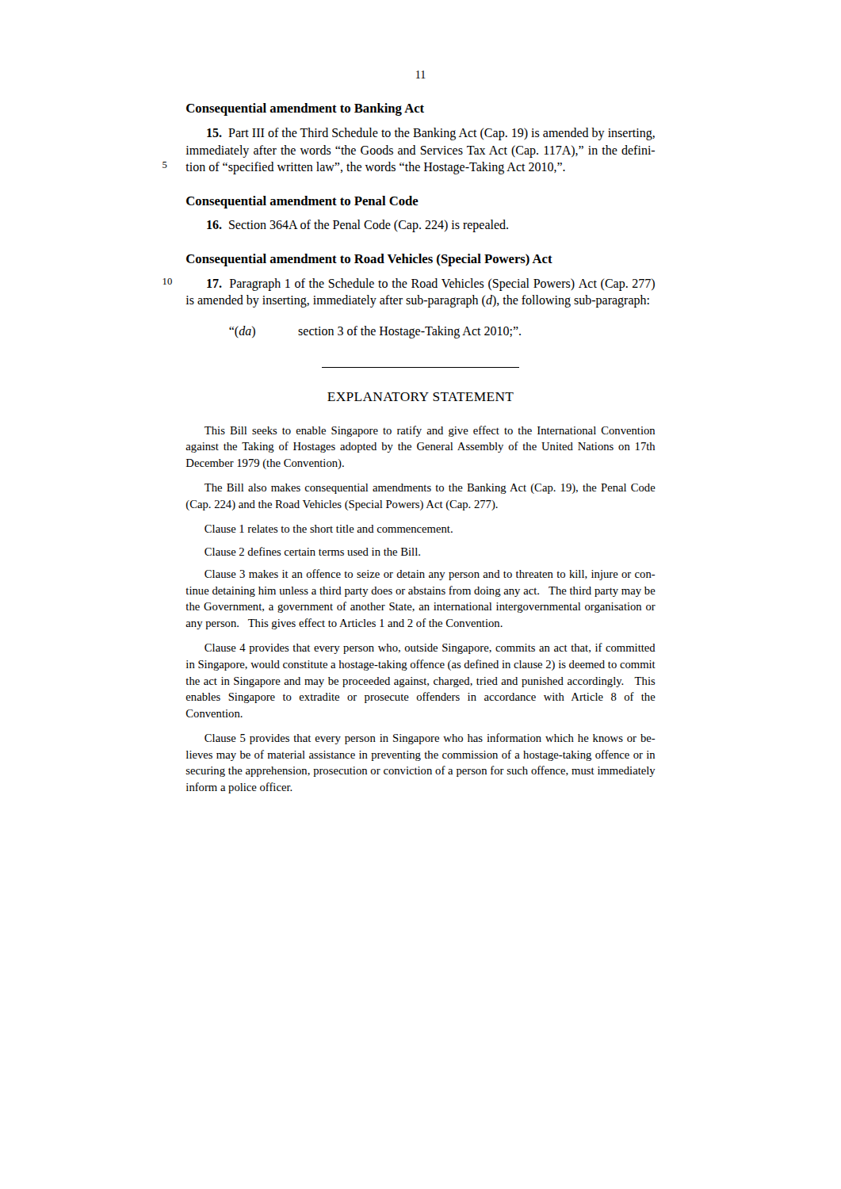11
Consequential amendment to Banking Act
15. Part III of the Third Schedule to the Banking Act (Cap. 19) is amended by inserting, immediately after the words “the Goods and Services Tax Act (Cap. 117A),” in the definition of “specified written 5law”, the words “the Hostage-Taking Act 2010,”.
Consequential amendment to Penal Code
16. Section 364A of the Penal Code (Cap. 224) is repealed.
Consequential amendment to Road Vehicles (Special Powers) Act
17. Paragraph 1 of the Schedule to the Road Vehicles (Special Powers) 10 Act (Cap. 277) is amended by inserting, immediately after sub-paragraph (d), the following sub-paragraph:
“(da) section 3 of the Hostage-Taking Act 2010;”.
EXPLANATORY STATEMENT
This Bill seeks to enable Singapore to ratify and give effect to the International Convention against the Taking of Hostages adopted by the General Assembly of the United Nations on 17th December 1979 (the Convention).
The Bill also makes consequential amendments to the Banking Act (Cap. 19), the Penal Code (Cap. 224) and the Road Vehicles (Special Powers) Act (Cap. 277).
Clause 1 relates to the short title and commencement.
Clause 2 defines certain terms used in the Bill.
Clause 3 makes it an offence to seize or detain any person and to threaten to kill, injure or continue detaining him unless a third party does or abstains from doing any act. The third party may be the Government, a government of another State, an international intergovernmental organisation or any person. This gives effect to Articles 1 and 2 of the Convention.
Clause 4 provides that every person who, outside Singapore, commits an act that, if committed in Singapore, would constitute a hostage-taking offence (as defined in clause 2) is deemed to commit the act in Singapore and may be proceeded against, charged, tried and punished accordingly. This enables Singapore to extradite or prosecute offenders in accordance with Article 8 of the Convention.
Clause 5 provides that every person in Singapore who has information which he knows or believes may be of material assistance in preventing the commission of a hostage-taking offence or in securing the apprehension, prosecution or conviction of a person for such offence, must immediately inform a police officer.